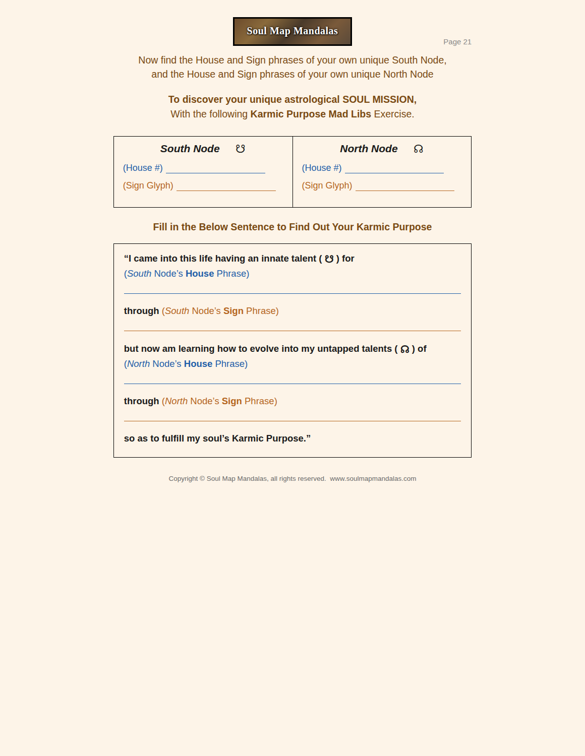Soul Map Mandalas
Page 21
Now find the House and Sign phrases of your own unique South Node,
and the House and Sign phrases of your own unique North Node
To discover your unique astrological SOUL MISSION,
With the following Karmic Purpose Mad Libs Exercise.
| South Node ☋ (House #) (Sign Glyph) | North Node ☊ (House #) (Sign Glyph) |
Fill in the Below Sentence to Find Out Your Karmic Purpose
“I came into this life having an innate talent ( ☋ ) for
(South Node’s House Phrase)
through (South Node’s Sign Phrase)
but now am learning how to evolve into my untapped talents ( ☊ ) of
(North Node’s House Phrase)
through (North Node’s Sign Phrase)
so as to fulfill my soul’s Karmic Purpose.”
Copyright © Soul Map Mandalas, all rights reserved. www.soulmapmandalas.com